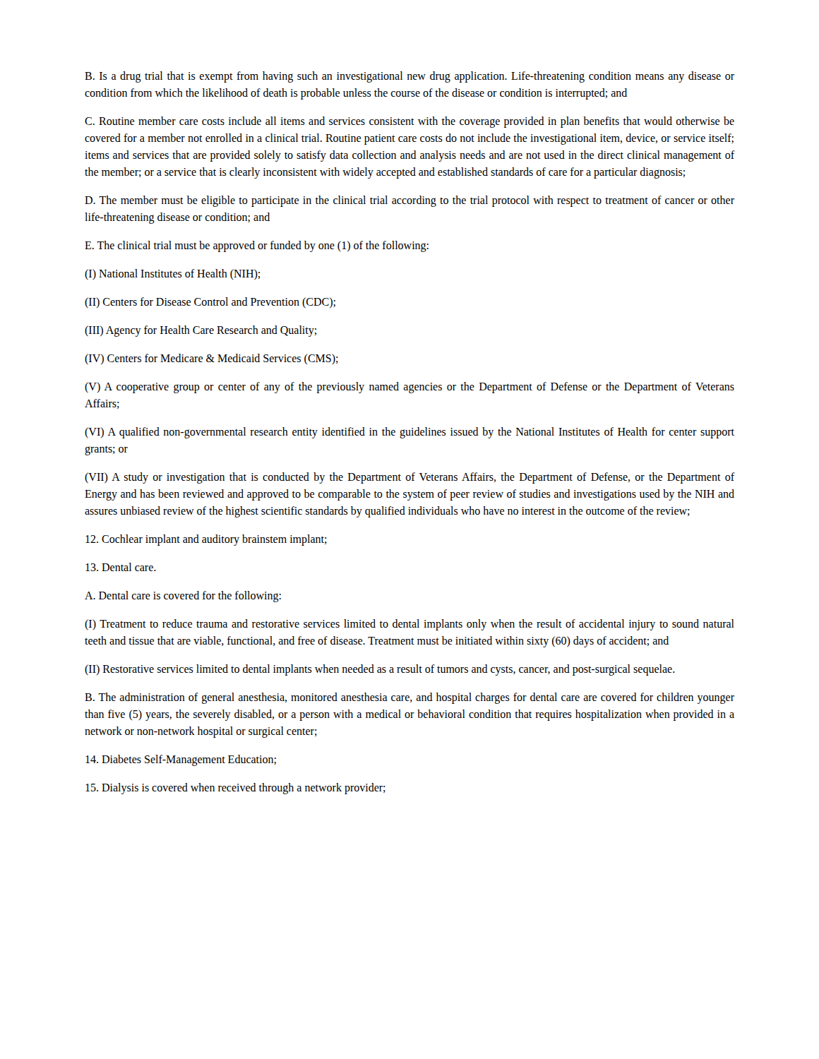B. Is a drug trial that is exempt from having such an investigational new drug application. Life-threatening condition means any disease or condition from which the likelihood of death is probable unless the course of the disease or condition is interrupted; and
C. Routine member care costs include all items and services consistent with the coverage provided in plan benefits that would otherwise be covered for a member not enrolled in a clinical trial. Routine patient care costs do not include the investigational item, device, or service itself; items and services that are provided solely to satisfy data collection and analysis needs and are not used in the direct clinical management of the member; or a service that is clearly inconsistent with widely accepted and established standards of care for a particular diagnosis;
D. The member must be eligible to participate in the clinical trial according to the trial protocol with respect to treatment of cancer or other life-threatening disease or condition; and
E. The clinical trial must be approved or funded by one (1) of the following:
(I) National Institutes of Health (NIH);
(II) Centers for Disease Control and Prevention (CDC);
(III) Agency for Health Care Research and Quality;
(IV) Centers for Medicare & Medicaid Services (CMS);
(V) A cooperative group or center of any of the previously named agencies or the Department of Defense or the Department of Veterans Affairs;
(VI) A qualified non-governmental research entity identified in the guidelines issued by the National Institutes of Health for center support grants; or
(VII) A study or investigation that is conducted by the Department of Veterans Affairs, the Department of Defense, or the Department of Energy and has been reviewed and approved to be comparable to the system of peer review of studies and investigations used by the NIH and assures unbiased review of the highest scientific standards by qualified individuals who have no interest in the outcome of the review;
12. Cochlear implant and auditory brainstem implant;
13. Dental care.
A. Dental care is covered for the following:
(I) Treatment to reduce trauma and restorative services limited to dental implants only when the result of accidental injury to sound natural teeth and tissue that are viable, functional, and free of disease. Treatment must be initiated within sixty (60) days of accident; and
(II) Restorative services limited to dental implants when needed as a result of tumors and cysts, cancer, and post-surgical sequelae.
B. The administration of general anesthesia, monitored anesthesia care, and hospital charges for dental care are covered for children younger than five (5) years, the severely disabled, or a person with a medical or behavioral condition that requires hospitalization when provided in a network or non-network hospital or surgical center;
14. Diabetes Self-Management Education;
15. Dialysis is covered when received through a network provider;